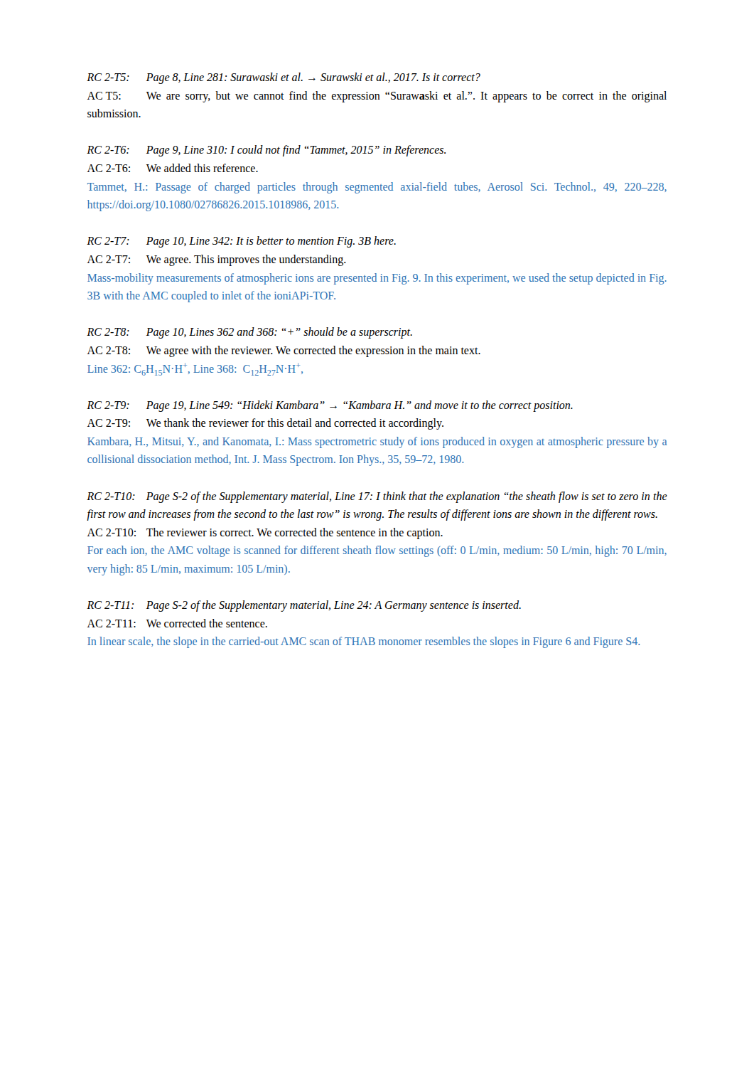RC 2-T5: Page 8, Line 281: Surawaski et al. → Surawski et al., 2017. Is it correct?
AC T5: We are sorry, but we cannot find the expression “Surawaski et al.”. It appears to be correct in the original submission.
RC 2-T6: Page 9, Line 310: I could not find “Tammet, 2015” in References.
AC 2-T6: We added this reference.
Tammet, H.: Passage of charged particles through segmented axial-field tubes, Aerosol Sci. Technol., 49, 220–228, https://doi.org/10.1080/02786826.2015.1018986, 2015.
RC 2-T7: Page 10, Line 342: It is better to mention Fig. 3B here.
AC 2-T7: We agree. This improves the understanding.
Mass-mobility measurements of atmospheric ions are presented in Fig. 9. In this experiment, we used the setup depicted in Fig. 3B with the AMC coupled to inlet of the ioniAPi-TOF.
RC 2-T8: Page 10, Lines 362 and 368: “+” should be a superscript.
AC 2-T8: We agree with the reviewer. We corrected the expression in the main text.
Line 362: C6H15N·H+, Line 368: C12H27N·H+,
RC 2-T9: Page 19, Line 549: “Hideki Kambara” → “Kambara H.” and move it to the correct position.
AC 2-T9: We thank the reviewer for this detail and corrected it accordingly.
Kambara, H., Mitsui, Y., and Kanomata, I.: Mass spectrometric study of ions produced in oxygen at atmospheric pressure by a collisional dissociation method, Int. J. Mass Spectrom. Ion Phys., 35, 59–72, 1980.
RC 2-T10: Page S-2 of the Supplementary material, Line 17: I think that the explanation “the sheath flow is set to zero in the first row and increases from the second to the last row” is wrong. The results of different ions are shown in the different rows.
AC 2-T10: The reviewer is correct. We corrected the sentence in the caption.
For each ion, the AMC voltage is scanned for different sheath flow settings (off: 0 L/min, medium: 50 L/min, high: 70 L/min, very high: 85 L/min, maximum: 105 L/min).
RC 2-T11: Page S-2 of the Supplementary material, Line 24: A Germany sentence is inserted.
AC 2-T11: We corrected the sentence.
In linear scale, the slope in the carried-out AMC scan of THAB monomer resembles the slopes in Figure 6 and Figure S4.